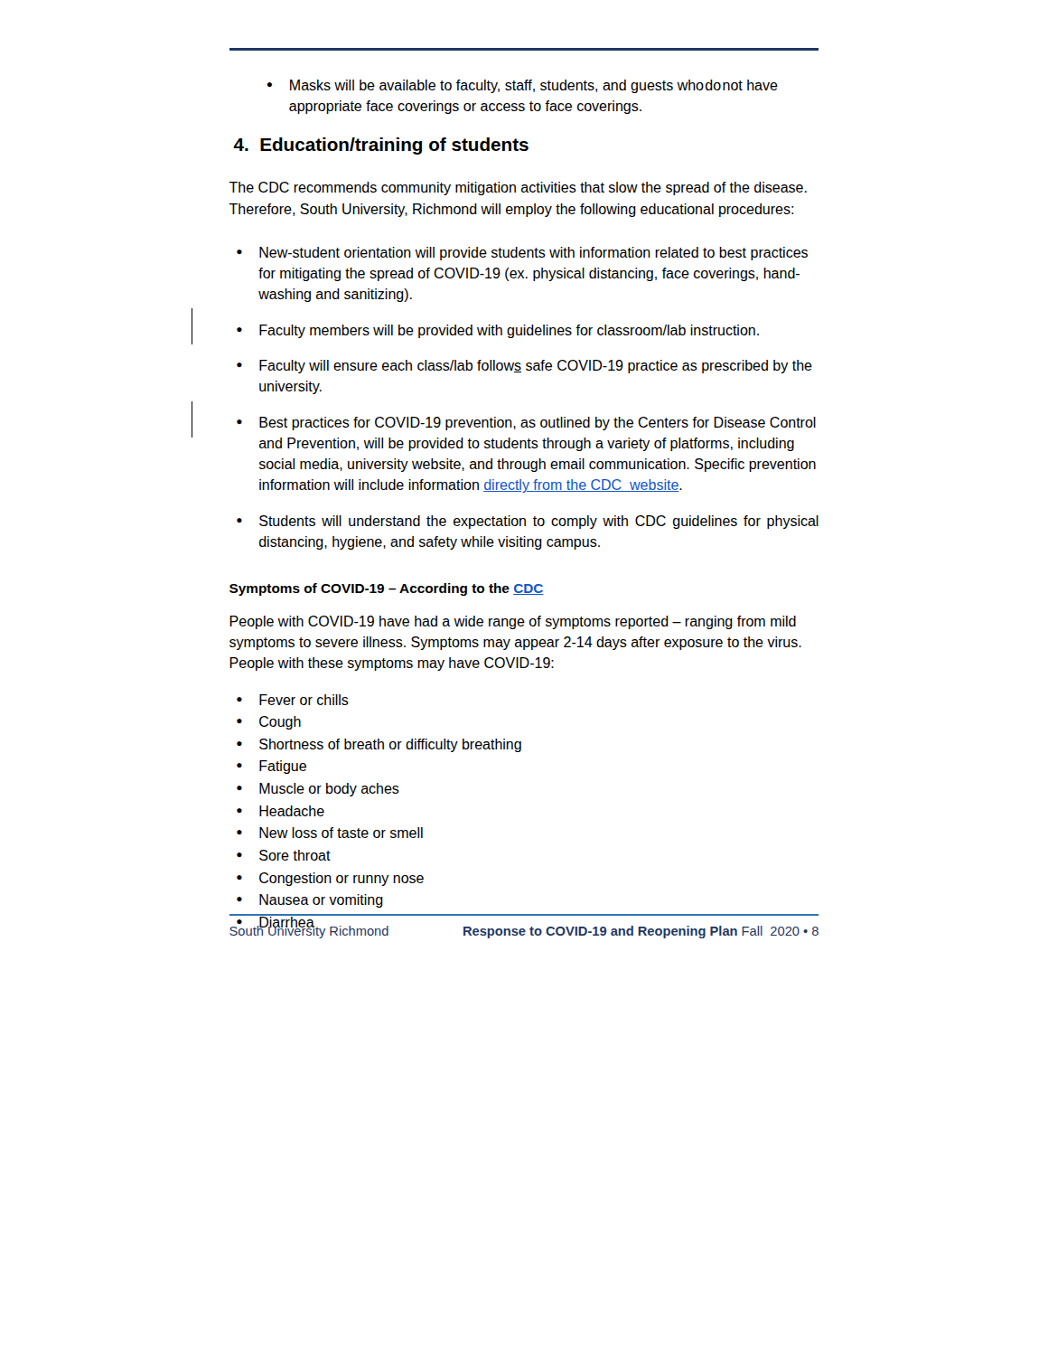Masks will be available to faculty, staff, students, and guests who do not have appropriate face coverings or access to face coverings.
4. Education/training of students
The CDC recommends community mitigation activities that slow the spread of the disease. Therefore, South University, Richmond will employ the following educational procedures:
New-student orientation will provide students with information related to best practices for mitigating the spread of COVID-19 (ex. physical distancing, face coverings, hand-washing and sanitizing).
Faculty members will be provided with guidelines for classroom/lab instruction.
Faculty will ensure each class/lab follows safe COVID-19 practice as prescribed by the university.
Best practices for COVID-19 prevention, as outlined by the Centers for Disease Control and Prevention, will be provided to students through a variety of platforms, including social media, university website, and through email communication. Specific prevention information will include information directly from the CDC website.
Students will understand the expectation to comply with CDC guidelines for physical distancing, hygiene, and safety while visiting campus.
Symptoms of COVID-19 – According to the CDC
People with COVID-19 have had a wide range of symptoms reported – ranging from mild symptoms to severe illness. Symptoms may appear 2-14 days after exposure to the virus. People with these symptoms may have COVID-19:
Fever or chills
Cough
Shortness of breath or difficulty breathing
Fatigue
Muscle or body aches
Headache
New loss of taste or smell
Sore throat
Congestion or runny nose
Nausea or vomiting
Diarrhea
South University Richmond
Response to COVID-19 and Reopening Plan Fall 2020 • 8